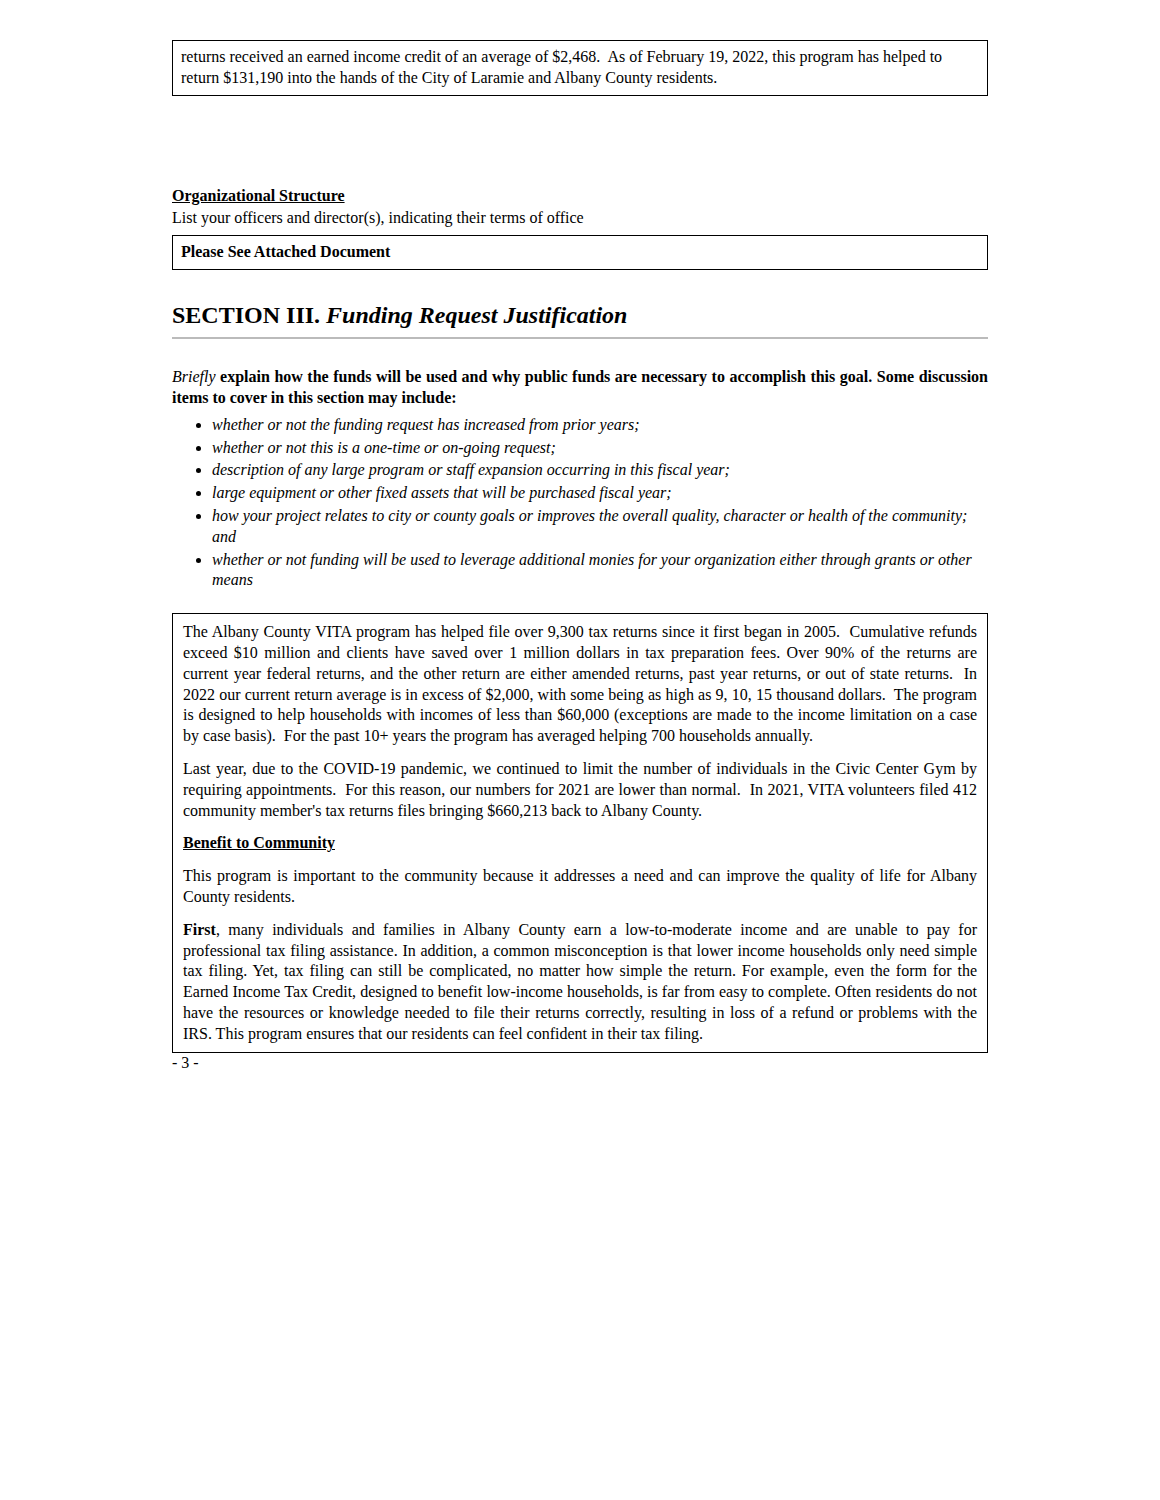returns received an earned income credit of an average of $2,468. As of February 19, 2022, this program has helped to return $131,190 into the hands of the City of Laramie and Albany County residents.
Organizational Structure
List your officers and director(s), indicating their terms of office
Please See Attached Document
SECTION III. Funding Request Justification
Briefly explain how the funds will be used and why public funds are necessary to accomplish this goal. Some discussion items to cover in this section may include:
whether or not the funding request has increased from prior years;
whether or not this is a one-time or on-going request;
description of any large program or staff expansion occurring in this fiscal year;
large equipment or other fixed assets that will be purchased fiscal year;
how your project relates to city or county goals or improves the overall quality, character or health of the community; and
whether or not funding will be used to leverage additional monies for your organization either through grants or other means
The Albany County VITA program has helped file over 9,300 tax returns since it first began in 2005. Cumulative refunds exceed $10 million and clients have saved over 1 million dollars in tax preparation fees. Over 90% of the returns are current year federal returns, and the other return are either amended returns, past year returns, or out of state returns. In 2022 our current return average is in excess of $2,000, with some being as high as 9, 10, 15 thousand dollars. The program is designed to help households with incomes of less than $60,000 (exceptions are made to the income limitation on a case by case basis). For the past 10+ years the program has averaged helping 700 households annually.
Last year, due to the COVID-19 pandemic, we continued to limit the number of individuals in the Civic Center Gym by requiring appointments. For this reason, our numbers for 2021 are lower than normal. In 2021, VITA volunteers filed 412 community member's tax returns files bringing $660,213 back to Albany County.
Benefit to Community
This program is important to the community because it addresses a need and can improve the quality of life for Albany County residents.
First, many individuals and families in Albany County earn a low-to-moderate income and are unable to pay for professional tax filing assistance. In addition, a common misconception is that lower income households only need simple tax filing. Yet, tax filing can still be complicated, no matter how simple the return. For example, even the form for the Earned Income Tax Credit, designed to benefit low-income households, is far from easy to complete. Often residents do not have the resources or knowledge needed to file their returns correctly, resulting in loss of a refund or problems with the IRS. This program ensures that our residents can feel confident in their tax filing.
- 3 -